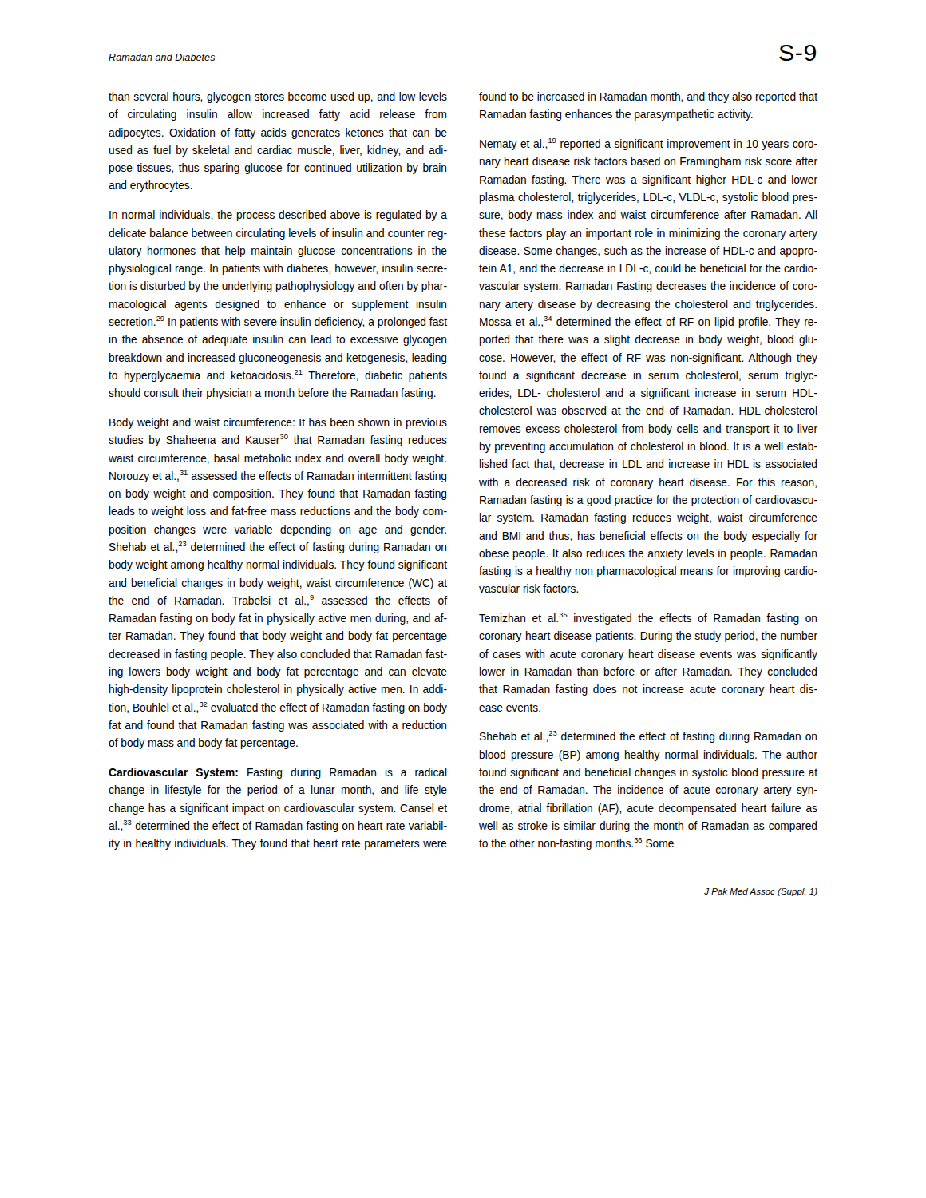Ramadan and Diabetes
S-9
than several hours, glycogen stores become used up, and low levels of circulating insulin allow increased fatty acid release from adipocytes. Oxidation of fatty acids generates ketones that can be used as fuel by skeletal and cardiac muscle, liver, kidney, and adipose tissues, thus sparing glucose for continued utilization by brain and erythrocytes.
In normal individuals, the process described above is regulated by a delicate balance between circulating levels of insulin and counter regulatory hormones that help maintain glucose concentrations in the physiological range. In patients with diabetes, however, insulin secretion is disturbed by the underlying pathophysiology and often by pharmacological agents designed to enhance or supplement insulin secretion.29 In patients with severe insulin deficiency, a prolonged fast in the absence of adequate insulin can lead to excessive glycogen breakdown and increased gluconeogenesis and ketogenesis, leading to hyperglycaemia and ketoacidosis.21 Therefore, diabetic patients should consult their physician a month before the Ramadan fasting.
Body weight and waist circumference: It has been shown in previous studies by Shaheena and Kauser30 that Ramadan fasting reduces waist circumference, basal metabolic index and overall body weight. Norouzy et al.,31 assessed the effects of Ramadan intermittent fasting on body weight and composition. They found that Ramadan fasting leads to weight loss and fat-free mass reductions and the body composition changes were variable depending on age and gender. Shehab et al.,23 determined the effect of fasting during Ramadan on body weight among healthy normal individuals. They found significant and beneficial changes in body weight, waist circumference (WC) at the end of Ramadan. Trabelsi et al.,9 assessed the effects of Ramadan fasting on body fat in physically active men during, and after Ramadan. They found that body weight and body fat percentage decreased in fasting people. They also concluded that Ramadan fasting lowers body weight and body fat percentage and can elevate high-density lipoprotein cholesterol in physically active men. In addition, Bouhlel et al.,32 evaluated the effect of Ramadan fasting on body fat and found that Ramadan fasting was associated with a reduction of body mass and body fat percentage.
Cardiovascular System: Fasting during Ramadan is a radical change in lifestyle for the period of a lunar month, and life style change has a significant impact on cardiovascular system. Cansel et al.,33 determined the effect of Ramadan fasting on heart rate variability in healthy individuals. They found that heart rate parameters were found to be increased in Ramadan month, and they also reported that Ramadan fasting enhances the parasympathetic activity.
Nematy et al.,19 reported a significant improvement in 10 years coronary heart disease risk factors based on Framingham risk score after Ramadan fasting. There was a significant higher HDL-c and lower plasma cholesterol, triglycerides, LDL-c, VLDL-c, systolic blood pressure, body mass index and waist circumference after Ramadan. All these factors play an important role in minimizing the coronary artery disease. Some changes, such as the increase of HDL-c and apoprotein A1, and the decrease in LDL-c, could be beneficial for the cardiovascular system. Ramadan Fasting decreases the incidence of coronary artery disease by decreasing the cholesterol and triglycerides. Mossa et al.,34 determined the effect of RF on lipid profile. They reported that there was a slight decrease in body weight, blood glucose. However, the effect of RF was non-significant. Although they found a significant decrease in serum cholesterol, serum triglycerides, LDL- cholesterol and a significant increase in serum HDL-cholesterol was observed at the end of Ramadan. HDL-cholesterol removes excess cholesterol from body cells and transport it to liver by preventing accumulation of cholesterol in blood. It is a well established fact that, decrease in LDL and increase in HDL is associated with a decreased risk of coronary heart disease. For this reason, Ramadan fasting is a good practice for the protection of cardiovascular system. Ramadan fasting reduces weight, waist circumference and BMI and thus, has beneficial effects on the body especially for obese people. It also reduces the anxiety levels in people. Ramadan fasting is a healthy non pharmacological means for improving cardiovascular risk factors.
Temizhan et al.35 investigated the effects of Ramadan fasting on coronary heart disease patients. During the study period, the number of cases with acute coronary heart disease events was significantly lower in Ramadan than before or after Ramadan. They concluded that Ramadan fasting does not increase acute coronary heart disease events.
Shehab et al.,23 determined the effect of fasting during Ramadan on blood pressure (BP) among healthy normal individuals. The author found significant and beneficial changes in systolic blood pressure at the end of Ramadan. The incidence of acute coronary artery syndrome, atrial fibrillation (AF), acute decompensated heart failure as well as stroke is similar during the month of Ramadan as compared to the other non-fasting months.36 Some
J Pak Med Assoc (Suppl. 1)